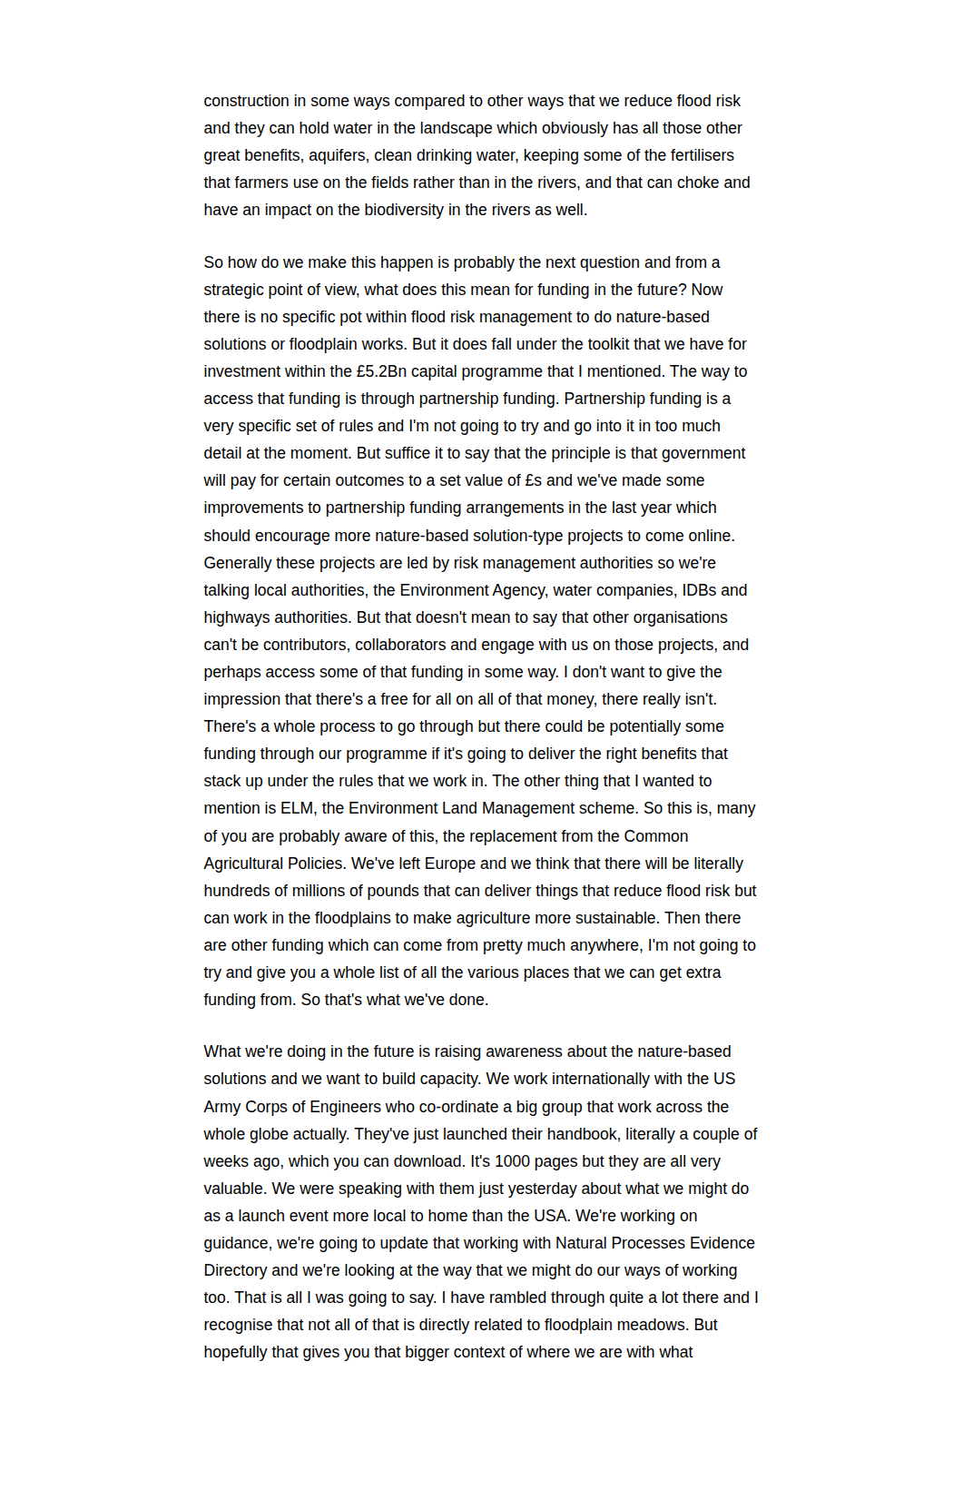construction in some ways compared to other ways that we reduce flood risk and they can hold water in the landscape which obviously has all those other great benefits, aquifers, clean drinking water, keeping some of the fertilisers that farmers use on the fields rather than in the rivers, and that can choke and have an impact on the biodiversity in the rivers as well.
So how do we make this happen is probably the next question and from a strategic point of view, what does this mean for funding in the future? Now there is no specific pot within flood risk management to do nature-based solutions or floodplain works. But it does fall under the toolkit that we have for investment within the £5.2Bn capital programme that I mentioned. The way to access that funding is through partnership funding. Partnership funding is a very specific set of rules and I'm not going to try and go into it in too much detail at the moment. But suffice it to say that the principle is that government will pay for certain outcomes to a set value of £s and we've made some improvements to partnership funding arrangements in the last year which should encourage more nature-based solution-type projects to come online. Generally these projects are led by risk management authorities so we're talking local authorities, the Environment Agency, water companies, IDBs and highways authorities. But that doesn't mean to say that other organisations can't be contributors, collaborators and engage with us on those projects, and perhaps access some of that funding in some way. I don't want to give the impression that there's a free for all on all of that money, there really isn't. There's a whole process to go through but there could be potentially some funding through our programme if it's going to deliver the right benefits that stack up under the rules that we work in. The other thing that I wanted to mention is ELM, the Environment Land Management scheme. So this is, many of you are probably aware of this, the replacement from the Common Agricultural Policies. We've left Europe and we think that there will be literally hundreds of millions of pounds that can deliver things that reduce flood risk but can work in the floodplains to make agriculture more sustainable. Then there are other funding which can come from pretty much anywhere, I'm not going to try and give you a whole list of all the various places that we can get extra funding from. So that's what we've done.
What we're doing in the future is raising awareness about the nature-based solutions and we want to build capacity. We work internationally with the US Army Corps of Engineers who co-ordinate a big group that work across the whole globe actually. They've just launched their handbook, literally a couple of weeks ago, which you can download. It's 1000 pages but they are all very valuable. We were speaking with them just yesterday about what we might do as a launch event more local to home than the USA. We're working on guidance, we're going to update that working with Natural Processes Evidence Directory and we're looking at the way that we might do our ways of working too. That is all I was going to say. I have rambled through quite a lot there and I recognise that not all of that is directly related to floodplain meadows. But hopefully that gives you that bigger context of where we are with what